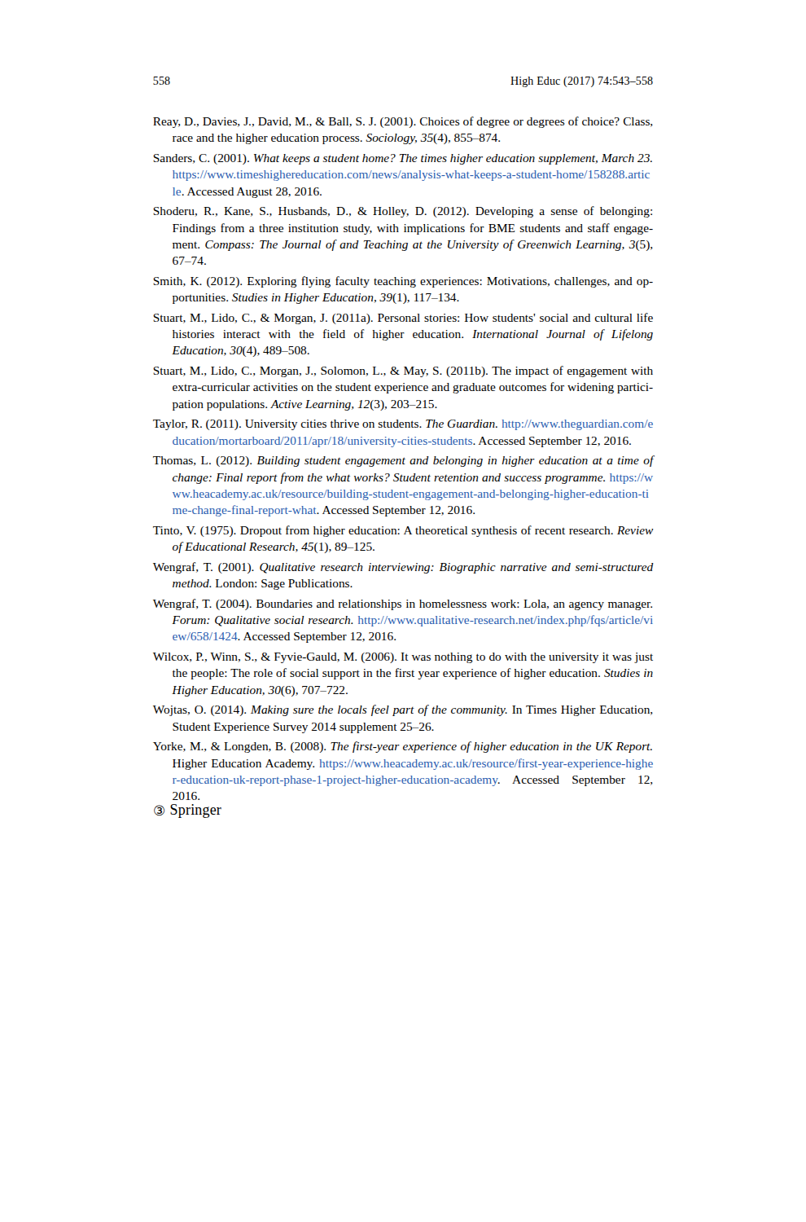558 High Educ (2017) 74:543–558
Reay, D., Davies, J., David, M., & Ball, S. J. (2001). Choices of degree or degrees of choice? Class, race and the higher education process. Sociology, 35(4), 855–874.
Sanders, C. (2001). What keeps a student home? The times higher education supplement, March 23. https://www.timeshighereducation.com/news/analysis-what-keeps-a-student-home/158288.article. Accessed August 28, 2016.
Shoderu, R., Kane, S., Husbands, D., & Holley, D. (2012). Developing a sense of belonging: Findings from a three institution study, with implications for BME students and staff engagement. Compass: The Journal of and Teaching at the University of Greenwich Learning, 3(5), 67–74.
Smith, K. (2012). Exploring flying faculty teaching experiences: Motivations, challenges, and opportunities. Studies in Higher Education, 39(1), 117–134.
Stuart, M., Lido, C., & Morgan, J. (2011a). Personal stories: How students' social and cultural life histories interact with the field of higher education. International Journal of Lifelong Education, 30(4), 489–508.
Stuart, M., Lido, C., Morgan, J., Solomon, L., & May, S. (2011b). The impact of engagement with extra-curricular activities on the student experience and graduate outcomes for widening participation populations. Active Learning, 12(3), 203–215.
Taylor, R. (2011). University cities thrive on students. The Guardian. http://www.theguardian.com/education/mortarboard/2011/apr/18/university-cities-students. Accessed September 12, 2016.
Thomas, L. (2012). Building student engagement and belonging in higher education at a time of change: Final report from the what works? Student retention and success programme. https://www.heacademy.ac.uk/resource/building-student-engagement-and-belonging-higher-education-time-change-final-report-what. Accessed September 12, 2016.
Tinto, V. (1975). Dropout from higher education: A theoretical synthesis of recent research. Review of Educational Research, 45(1), 89–125.
Wengraf, T. (2001). Qualitative research interviewing: Biographic narrative and semi-structured method. London: Sage Publications.
Wengraf, T. (2004). Boundaries and relationships in homelessness work: Lola, an agency manager. Forum: Qualitative social research. http://www.qualitative-research.net/index.php/fqs/article/view/658/1424. Accessed September 12, 2016.
Wilcox, P., Winn, S., & Fyvie-Gauld, M. (2006). It was nothing to do with the university it was just the people: The role of social support in the first year experience of higher education. Studies in Higher Education, 30(6), 707–722.
Wojtas, O. (2014). Making sure the locals feel part of the community. In Times Higher Education, Student Experience Survey 2014 supplement 25–26.
Yorke, M., & Longden, B. (2008). The first-year experience of higher education in the UK Report. Higher Education Academy. https://www.heacademy.ac.uk/resource/first-year-experience-higher-education-uk-report-phase-1-project-higher-education-academy. Accessed September 12, 2016.
③ Springer